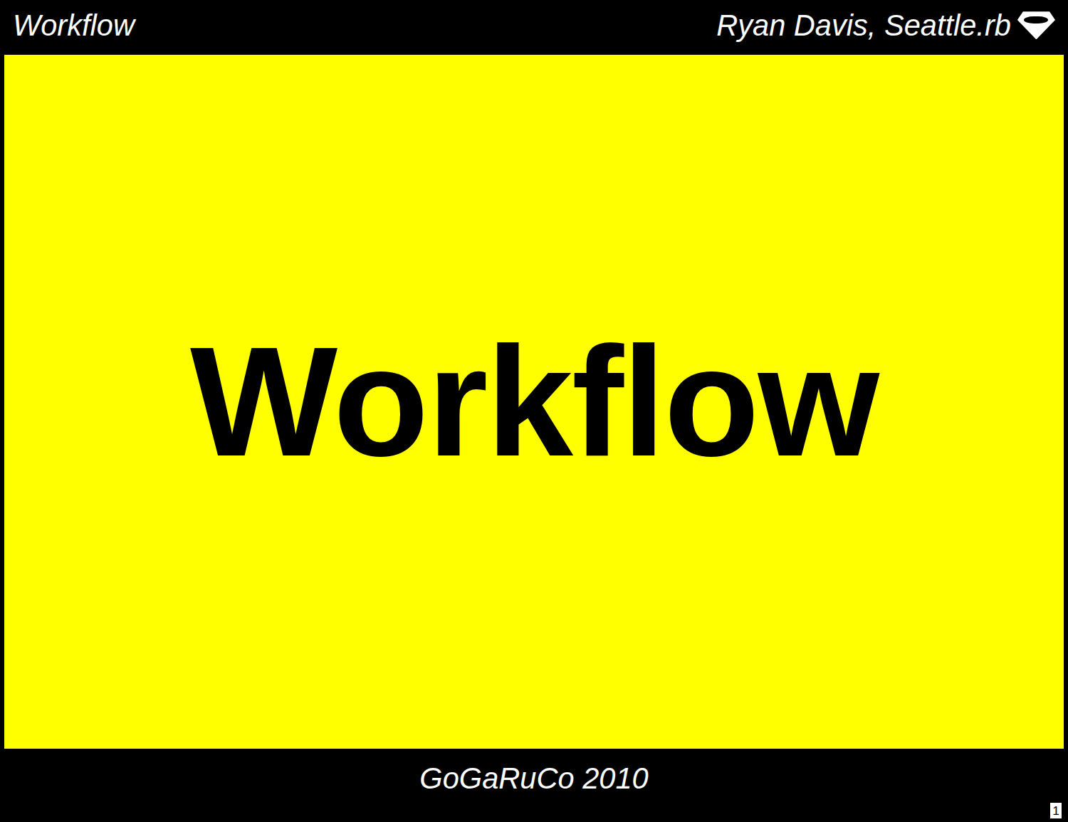Workflow
Ryan Davis, Seattle.rb
Workflow
GoGaRuCo 2010
1